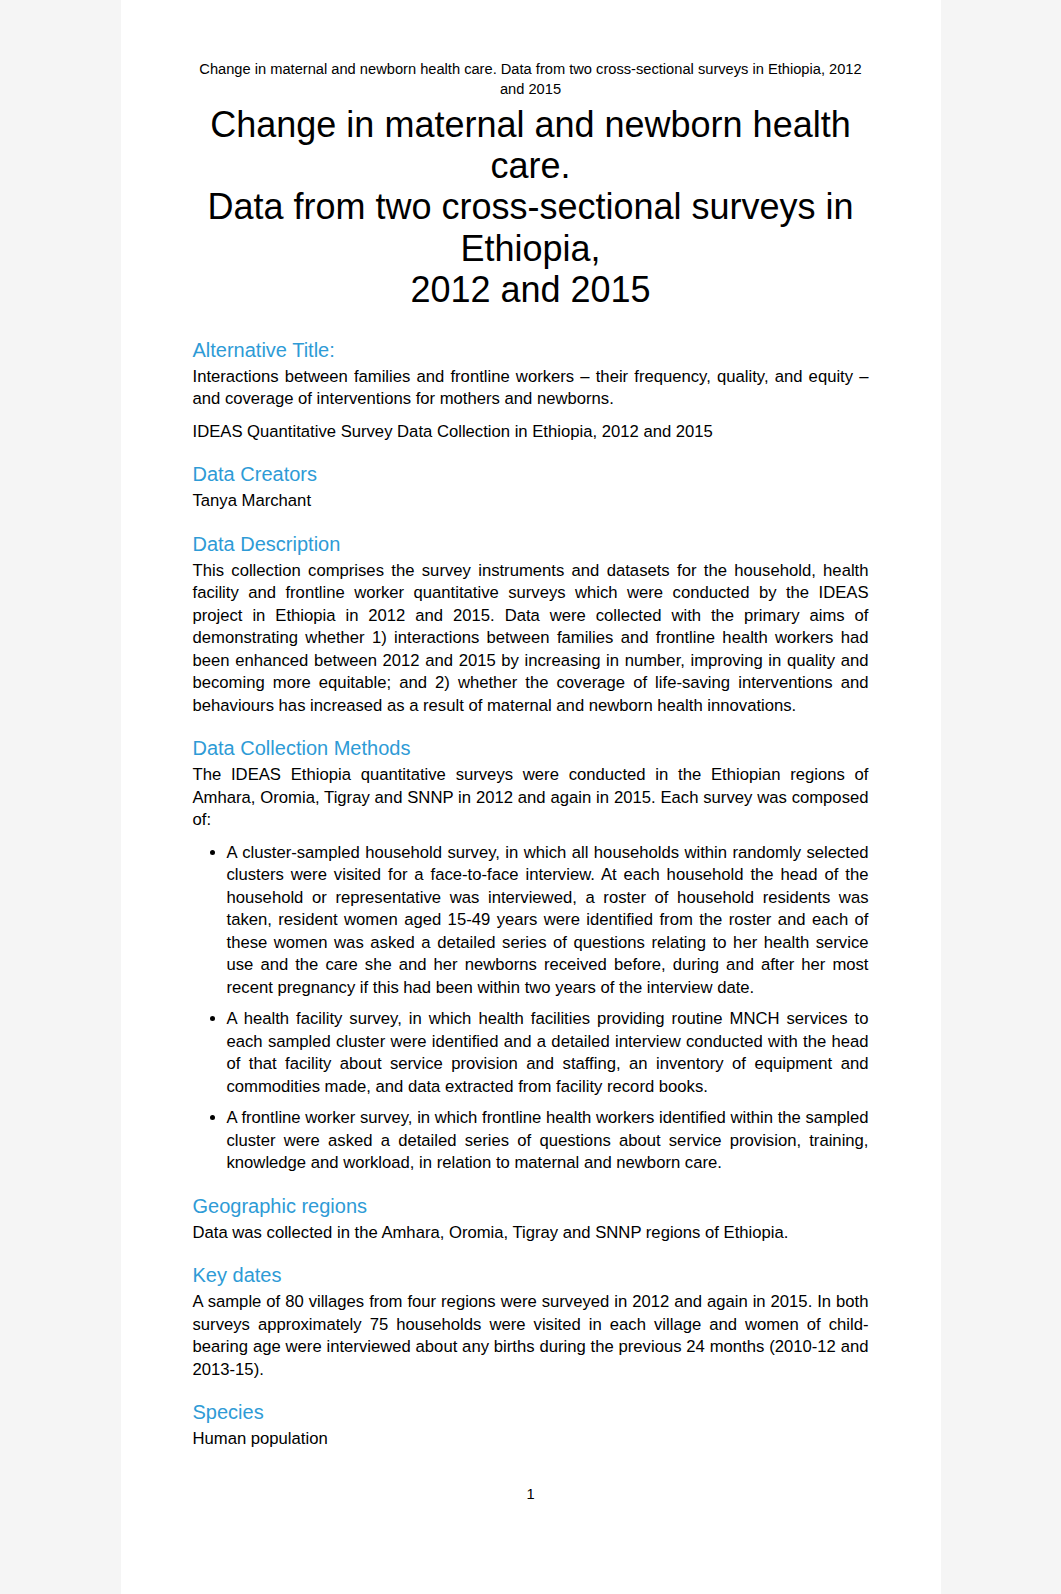Change in maternal and newborn health care. Data from two cross-sectional surveys in Ethiopia, 2012 and 2015
Change in maternal and newborn health care.
Data from two cross-sectional surveys in Ethiopia,
2012 and 2015
Alternative Title:
Interactions between families and frontline workers – their frequency, quality, and equity – and coverage of interventions for mothers and newborns.
IDEAS Quantitative Survey Data Collection in Ethiopia, 2012 and 2015
Data Creators
Tanya Marchant
Data Description
This collection comprises the survey instruments and datasets for the household, health facility and frontline worker quantitative surveys which were conducted by the IDEAS project in Ethiopia in 2012 and 2015. Data were collected with the primary aims of demonstrating whether 1) interactions between families and frontline health workers had been enhanced between 2012 and 2015 by increasing in number, improving in quality and becoming more equitable; and 2) whether the coverage of life-saving interventions and behaviours has increased as a result of maternal and newborn health innovations.
Data Collection Methods
The IDEAS Ethiopia quantitative surveys were conducted in the Ethiopian regions of Amhara, Oromia, Tigray and SNNP in 2012 and again in 2015. Each survey was composed of:
A cluster-sampled household survey, in which all households within randomly selected clusters were visited for a face-to-face interview. At each household the head of the household or representative was interviewed, a roster of household residents was taken, resident women aged 15-49 years were identified from the roster and each of these women was asked a detailed series of questions relating to her health service use and the care she and her newborns received before, during and after her most recent pregnancy if this had been within two years of the interview date.
A health facility survey, in which health facilities providing routine MNCH services to each sampled cluster were identified and a detailed interview conducted with the head of that facility about service provision and staffing, an inventory of equipment and commodities made, and data extracted from facility record books.
A frontline worker survey, in which frontline health workers identified within the sampled cluster were asked a detailed series of questions about service provision, training, knowledge and workload, in relation to maternal and newborn care.
Geographic regions
Data was collected in the Amhara, Oromia, Tigray and SNNP regions of Ethiopia.
Key dates
A sample of 80 villages from four regions were surveyed in 2012 and again in 2015. In both surveys approximately 75 households were visited in each village and women of child-bearing age were interviewed about any births during the previous 24 months (2010-12 and 2013-15).
Species
Human population
1